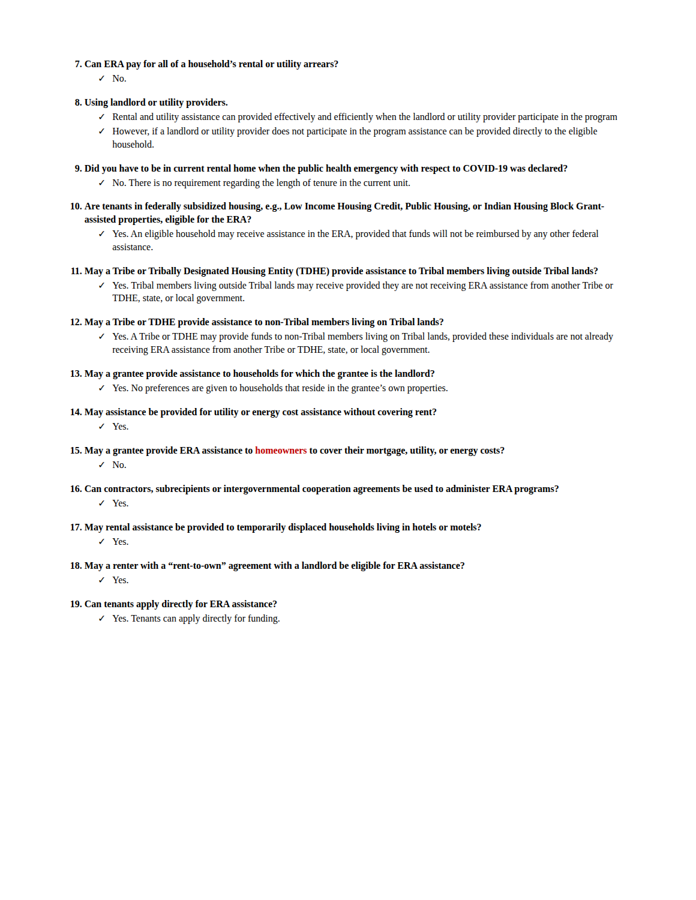Can ERA pay for all of a household’s rental or utility arrears?
No.
Using landlord or utility providers.
Rental and utility assistance can provided effectively and efficiently when the landlord or utility provider participate in the program
However, if a landlord or utility provider does not participate in the program assistance can be provided directly to the eligible household.
Did you have to be in current rental home when the public health emergency with respect to COVID-19 was declared?
No. There is no requirement regarding the length of tenure in the current unit.
Are tenants in federally subsidized housing, e.g., Low Income Housing Credit, Public Housing, or Indian Housing Block Grant-assisted properties, eligible for the ERA?
Yes. An eligible household may receive assistance in the ERA, provided that funds will not be reimbursed by any other federal assistance.
May a Tribe or Tribally Designated Housing Entity (TDHE) provide assistance to Tribal members living outside Tribal lands?
Yes. Tribal members living outside Tribal lands may receive provided they are not receiving ERA assistance from another Tribe or TDHE, state, or local government.
May a Tribe or TDHE provide assistance to non-Tribal members living on Tribal lands?
Yes. A Tribe or TDHE may provide funds to non-Tribal members living on Tribal lands, provided these individuals are not already receiving ERA assistance from another Tribe or TDHE, state, or local government.
May a grantee provide assistance to households for which the grantee is the landlord?
Yes. No preferences are given to households that reside in the grantee’s own properties.
May assistance be provided for utility or energy cost assistance without covering rent?
Yes.
May a grantee provide ERA assistance to homeowners to cover their mortgage, utility, or energy costs?
No.
Can contractors, subrecipients or intergovernmental cooperation agreements be used to administer ERA programs?
Yes.
May rental assistance be provided to temporarily displaced households living in hotels or motels?
Yes.
May a renter with a “rent-to-own” agreement with a landlord be eligible for ERA assistance?
Yes.
Can tenants apply directly for ERA assistance?
Yes. Tenants can apply directly for funding.